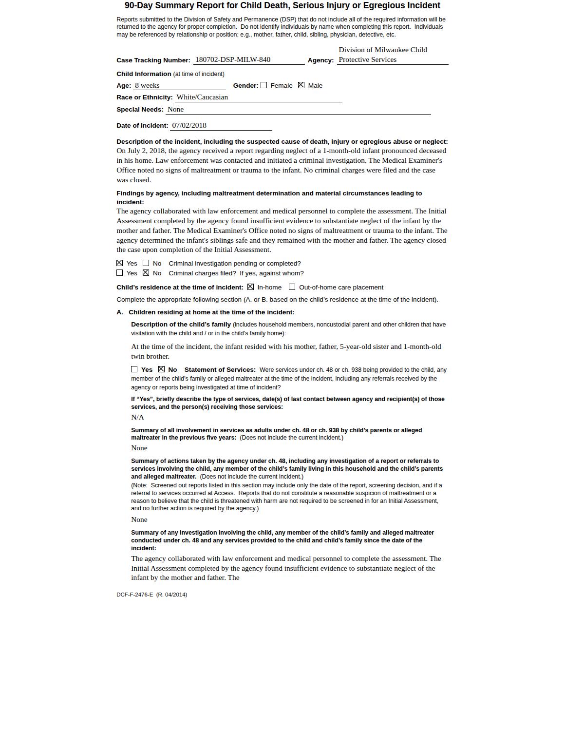90-Day Summary Report for Child Death, Serious Injury or Egregious Incident
Reports submitted to the Division of Safety and Permanence (DSP) that do not include all of the required information will be returned to the agency for proper completion. Do not identify individuals by name when completing this report. Individuals may be referenced by relationship or position; e.g., mother, father, child, sibling, physician, detective, etc.
Case Tracking Number: 180702-DSP-MILW-840 Agency: Division of Milwaukee Child Protective Services
Child Information (at time of incident)
Age: 8 weeks Gender: Female Male
Race or Ethnicity: White/Caucasian
Special Needs: None
Date of Incident: 07/02/2018
Description of the incident, including the suspected cause of death, injury or egregious abuse or neglect:
On July 2, 2018, the agency received a report regarding neglect of a 1-month-old infant pronounced deceased in his home. Law enforcement was contacted and initiated a criminal investigation. The Medical Examiner's Office noted no signs of maltreatment or trauma to the infant. No criminal charges were filed and the case was closed.
Findings by agency, including maltreatment determination and material circumstances leading to incident:
The agency collaborated with law enforcement and medical personnel to complete the assessment. The Initial Assessment completed by the agency found insufficient evidence to substantiate neglect of the infant by the mother and father. The Medical Examiner's Office noted no signs of maltreatment or trauma to the infant. The agency determined the infant's siblings safe and they remained with the mother and father. The agency closed the case upon completion of the Initial Assessment.
Yes No Criminal investigation pending or completed?
Yes No Criminal charges filed? If yes, against whom?
Child’s residence at the time of incident: In-home Out-of-home care placement
Complete the appropriate following section (A. or B. based on the child’s residence at the time of the incident).
A. Children residing at home at the time of the incident:
Description of the child’s family (includes household members, noncustodial parent and other children that have visitation with the child and / or in the child’s family home):
At the time of the incident, the infant resided with his mother, father, 5-year-old sister and 1-month-old twin brother.
Yes No Statement of Services: Were services under ch. 48 or ch. 938 being provided to the child, any member of the child’s family or alleged maltreater at the time of the incident, including any referrals received by the agency or reports being investigated at time of incident?
If “Yes”, briefly describe the type of services, date(s) of last contact between agency and recipient(s) of those services, and the person(s) receiving those services:
N/A
Summary of all involvement in services as adults under ch. 48 or ch. 938 by child’s parents or alleged maltreater in the previous five years: (Does not include the current incident.)
None
Summary of actions taken by the agency under ch. 48, including any investigation of a report or referrals to services involving the child, any member of the child’s family living in this household and the child’s parents and alleged maltreater. (Does not include the current incident.)
(Note: Screened out reports listed in this section may include only the date of the report, screening decision, and if a referral to services occurred at Access. Reports that do not constitute a reasonable suspicion of maltreatment or a reason to believe that the child is threatened with harm are not required to be screened in for an Initial Assessment, and no further action is required by the agency.)
None
Summary of any investigation involving the child, any member of the child’s family and alleged maltreater conducted under ch. 48 and any services provided to the child and child’s family since the date of the incident:
The agency collaborated with law enforcement and medical personnel to complete the assessment. The Initial Assessment completed by the agency found insufficient evidence to substantiate neglect of the infant by the mother and father. The
DCF-F-2476-E (R. 04/2014)